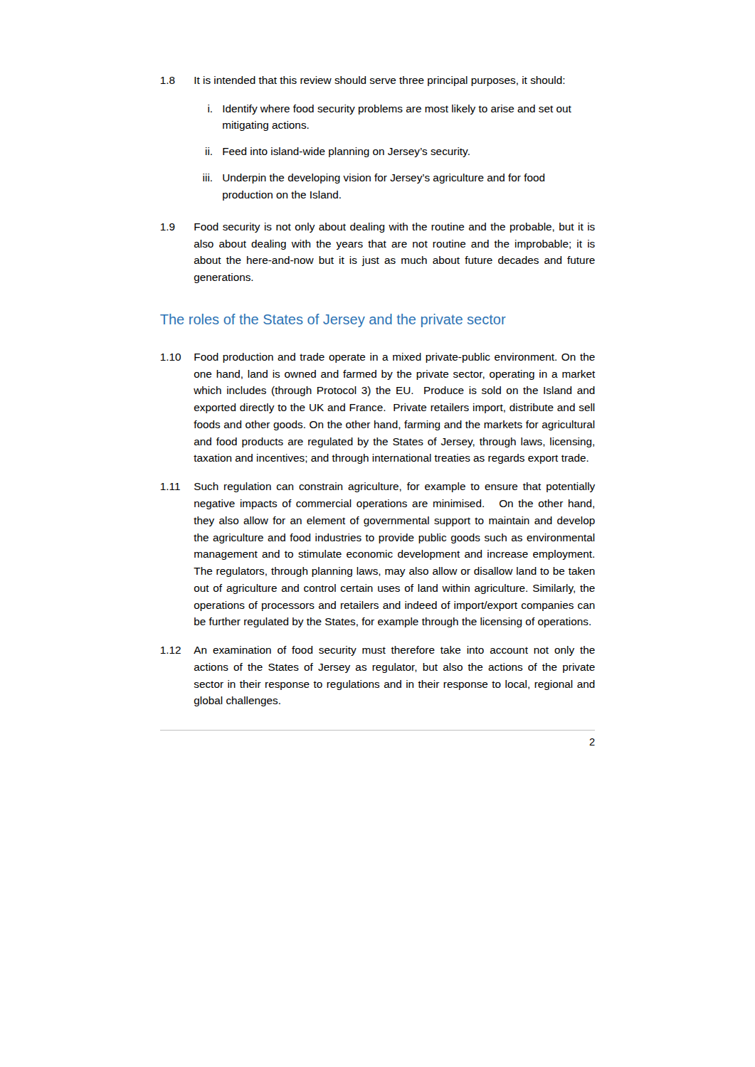1.8
It is intended that this review should serve three principal purposes, it should:
i. Identify where food security problems are most likely to arise and set out mitigating actions.
ii. Feed into island-wide planning on Jersey’s security.
iii. Underpin the developing vision for Jersey’s agriculture and for food production on the Island.
1.9
Food security is not only about dealing with the routine and the probable, but it is also about dealing with the years that are not routine and the improbable; it is about the here-and-now but it is just as much about future decades and future generations.
The roles of the States of Jersey and the private sector
1.10
Food production and trade operate in a mixed private-public environment. On the one hand, land is owned and farmed by the private sector, operating in a market which includes (through Protocol 3) the EU. Produce is sold on the Island and exported directly to the UK and France. Private retailers import, distribute and sell foods and other goods. On the other hand, farming and the markets for agricultural and food products are regulated by the States of Jersey, through laws, licensing, taxation and incentives; and through international treaties as regards export trade.
1.11
Such regulation can constrain agriculture, for example to ensure that potentially negative impacts of commercial operations are minimised. On the other hand, they also allow for an element of governmental support to maintain and develop the agriculture and food industries to provide public goods such as environmental management and to stimulate economic development and increase employment. The regulators, through planning laws, may also allow or disallow land to be taken out of agriculture and control certain uses of land within agriculture. Similarly, the operations of processors and retailers and indeed of import/export companies can be further regulated by the States, for example through the licensing of operations.
1.12
An examination of food security must therefore take into account not only the actions of the States of Jersey as regulator, but also the actions of the private sector in their response to regulations and in their response to local, regional and global challenges.
2